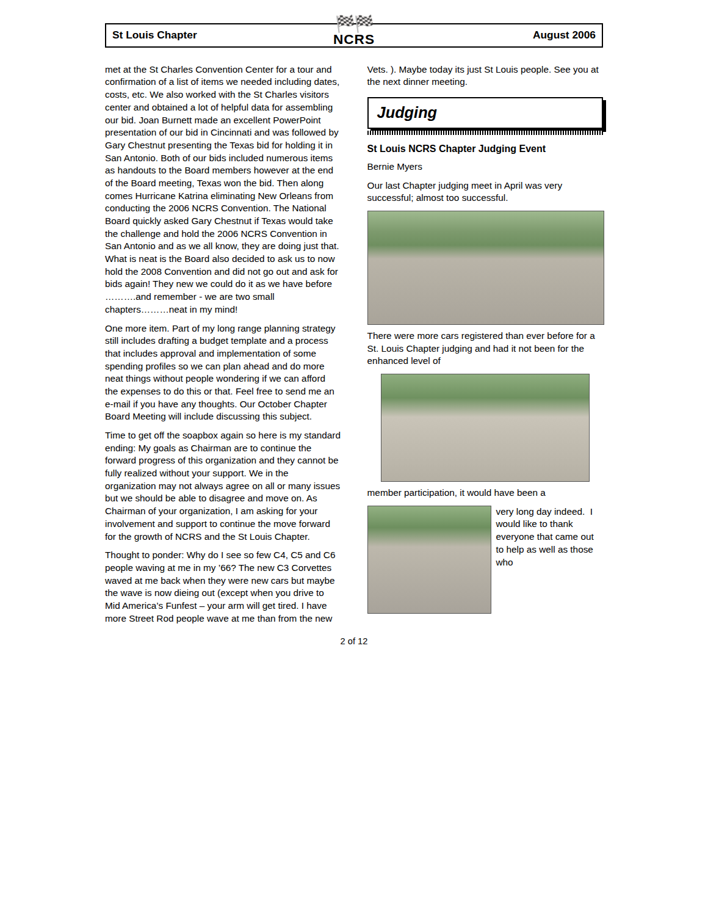St Louis Chapter 🏁🏁
NCRS August 2006
met at the St Charles Convention Center for a tour and confirmation of a list of items we needed including dates, costs, etc. We also worked with the St Charles visitors center and obtained a lot of helpful data for assembling our bid. Joan Burnett made an excellent PowerPoint presentation of our bid in Cincinnati and was followed by Gary Chestnut presenting the Texas bid for holding it in San Antonio. Both of our bids included numerous items as handouts to the Board members however at the end of the Board meeting, Texas won the bid. Then along comes Hurricane Katrina eliminating New Orleans from conducting the 2006 NCRS Convention. The National Board quickly asked Gary Chestnut if Texas would take the challenge and hold the 2006 NCRS Convention in San Antonio and as we all know, they are doing just that. What is neat is the Board also decided to ask us to now hold the 2008 Convention and did not go out and ask for bids again! They new we could do it as we have before ……….and remember - we are two small chapters………neat in my mind!
One more item. Part of my long range planning strategy still includes drafting a budget template and a process that includes approval and implementation of some spending profiles so we can plan ahead and do more neat things without people wondering if we can afford the expenses to do this or that. Feel free to send me an e-mail if you have any thoughts. Our October Chapter Board Meeting will include discussing this subject.
Time to get off the soapbox again so here is my standard ending: My goals as Chairman are to continue the forward progress of this organization and they cannot be fully realized without your support. We in the organization may not always agree on all or many issues but we should be able to disagree and move on. As Chairman of your organization, I am asking for your involvement and support to continue the move forward for the growth of NCRS and the St Louis Chapter.
Thought to ponder: Why do I see so few C4, C5 and C6 people waving at me in my ’66? The new C3 Corvettes waved at me back when they were new cars but maybe the wave is now dieing out (except when you drive to Mid America’s Funfest – your arm will get tired. I have more Street Rod people wave at me than from the new Vets. ). Maybe today its just St Louis people. See you at the next dinner meeting.
Judging
St Louis NCRS Chapter Judging Event
Bernie Myers
Our last Chapter judging meet in April was very successful; almost too successful.
There were more cars registered than ever before for a St. Louis Chapter judging and had it not been for the enhanced level of
member participation, it would have been a
very long day indeed. I would like to thank everyone that came out to help as well as those who
2 of 12